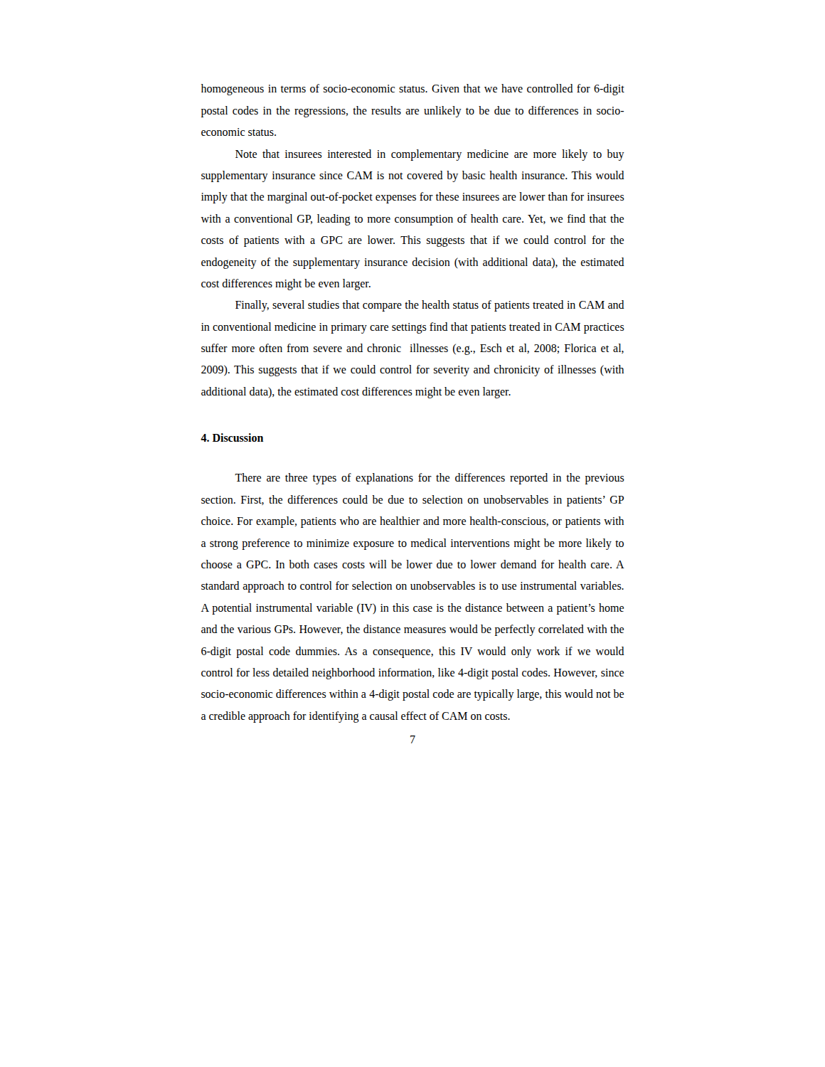homogeneous in terms of socio-economic status. Given that we have controlled for 6-digit postal codes in the regressions, the results are unlikely to be due to differences in socio-economic status.
Note that insurees interested in complementary medicine are more likely to buy supplementary insurance since CAM is not covered by basic health insurance. This would imply that the marginal out-of-pocket expenses for these insurees are lower than for insurees with a conventional GP, leading to more consumption of health care. Yet, we find that the costs of patients with a GPC are lower. This suggests that if we could control for the endogeneity of the supplementary insurance decision (with additional data), the estimated cost differences might be even larger.
Finally, several studies that compare the health status of patients treated in CAM and in conventional medicine in primary care settings find that patients treated in CAM practices suffer more often from severe and chronic illnesses (e.g., Esch et al, 2008; Florica et al, 2009). This suggests that if we could control for severity and chronicity of illnesses (with additional data), the estimated cost differences might be even larger.
4. Discussion
There are three types of explanations for the differences reported in the previous section. First, the differences could be due to selection on unobservables in patients’ GP choice. For example, patients who are healthier and more health-conscious, or patients with a strong preference to minimize exposure to medical interventions might be more likely to choose a GPC. In both cases costs will be lower due to lower demand for health care. A standard approach to control for selection on unobservables is to use instrumental variables. A potential instrumental variable (IV) in this case is the distance between a patient’s home and the various GPs. However, the distance measures would be perfectly correlated with the 6-digit postal code dummies. As a consequence, this IV would only work if we would control for less detailed neighborhood information, like 4-digit postal codes. However, since socio-economic differences within a 4-digit postal code are typically large, this would not be a credible approach for identifying a causal effect of CAM on costs.
7